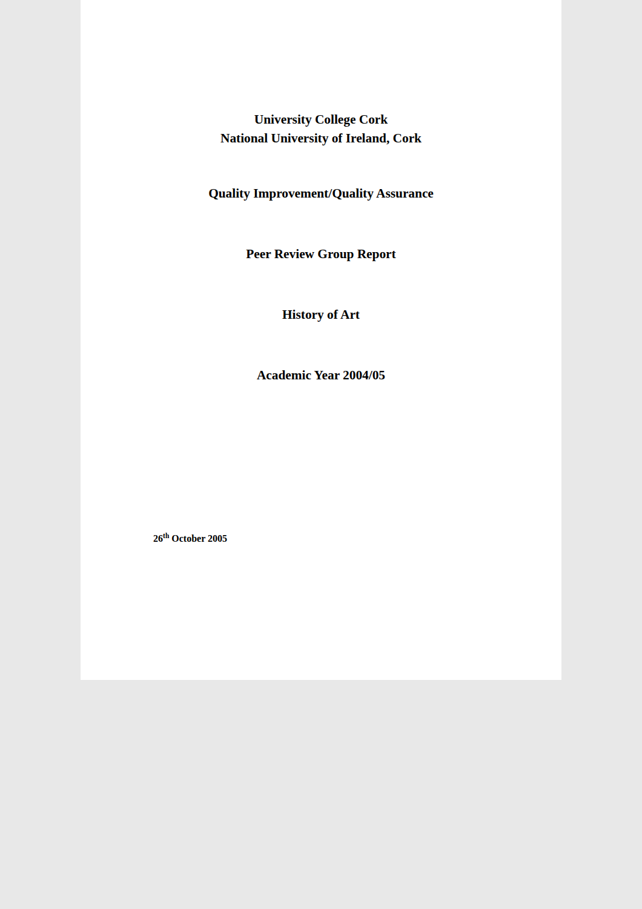University College Cork
National University of Ireland, Cork
Quality Improvement/Quality Assurance
Peer Review Group Report
History of Art
Academic Year 2004/05
26th October 2005